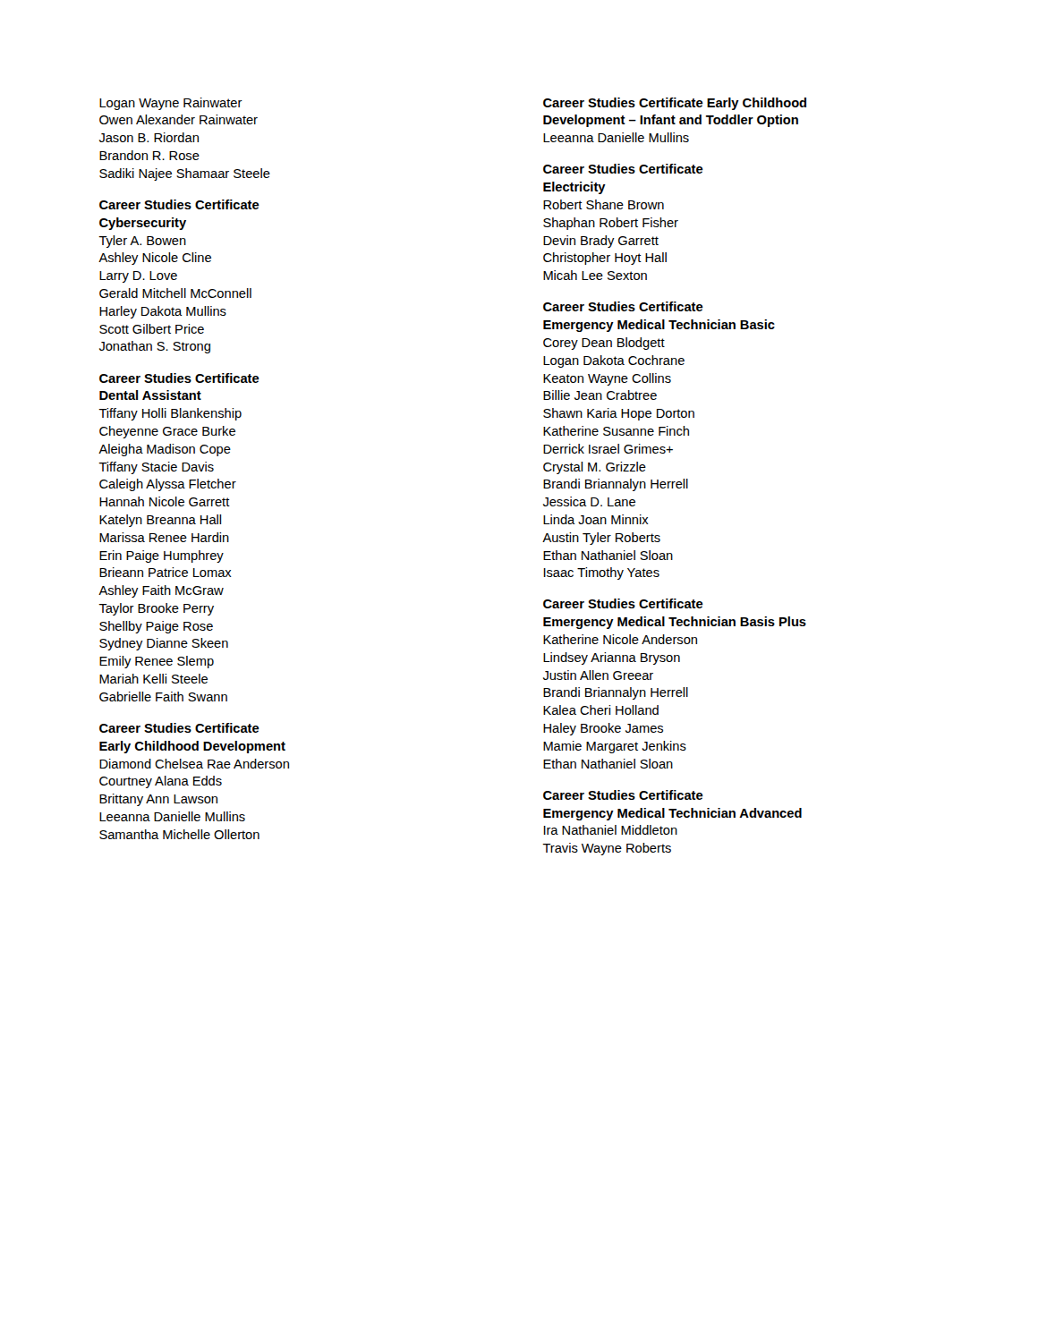Logan Wayne Rainwater
Owen Alexander Rainwater
Jason B. Riordan
Brandon R. Rose
Sadiki Najee Shamaar Steele
Career Studies Certificate
Cybersecurity
Tyler A. Bowen
Ashley Nicole Cline
Larry D. Love
Gerald Mitchell McConnell
Harley Dakota Mullins
Scott Gilbert Price
Jonathan S. Strong
Career Studies Certificate
Dental Assistant
Tiffany Holli Blankenship
Cheyenne Grace Burke
Aleigha Madison Cope
Tiffany Stacie Davis
Caleigh Alyssa Fletcher
Hannah Nicole Garrett
Katelyn Breanna Hall
Marissa Renee Hardin
Erin Paige Humphrey
Brieann Patrice Lomax
Ashley Faith McGraw
Taylor Brooke Perry
Shellby Paige Rose
Sydney Dianne Skeen
Emily Renee Slemp
Mariah Kelli Steele
Gabrielle Faith Swann
Career Studies Certificate
Early Childhood Development
Diamond Chelsea Rae Anderson
Courtney Alana Edds
Brittany Ann Lawson
Leeanna Danielle Mullins
Samantha Michelle Ollerton
Career Studies Certificate Early Childhood
Development – Infant and Toddler Option
Leeanna Danielle Mullins
Career Studies Certificate
Electricity
Robert Shane Brown
Shaphan Robert Fisher
Devin Brady Garrett
Christopher Hoyt Hall
Micah Lee Sexton
Career Studies Certificate
Emergency Medical Technician Basic
Corey Dean Blodgett
Logan Dakota Cochrane
Keaton Wayne Collins
Billie Jean Crabtree
Shawn Karia Hope Dorton
Katherine Susanne Finch
Derrick Israel Grimes+
Crystal M. Grizzle
Brandi Briannalyn Herrell
Jessica D. Lane
Linda Joan Minnix
Austin Tyler Roberts
Ethan Nathaniel Sloan
Isaac Timothy Yates
Career Studies Certificate
Emergency Medical Technician Basis Plus
Katherine Nicole Anderson
Lindsey Arianna Bryson
Justin Allen Greear
Brandi Briannalyn Herrell
Kalea Cheri Holland
Haley Brooke James
Mamie Margaret Jenkins
Ethan Nathaniel Sloan
Career Studies Certificate
Emergency Medical Technician Advanced
Ira Nathaniel Middleton
Travis Wayne Roberts